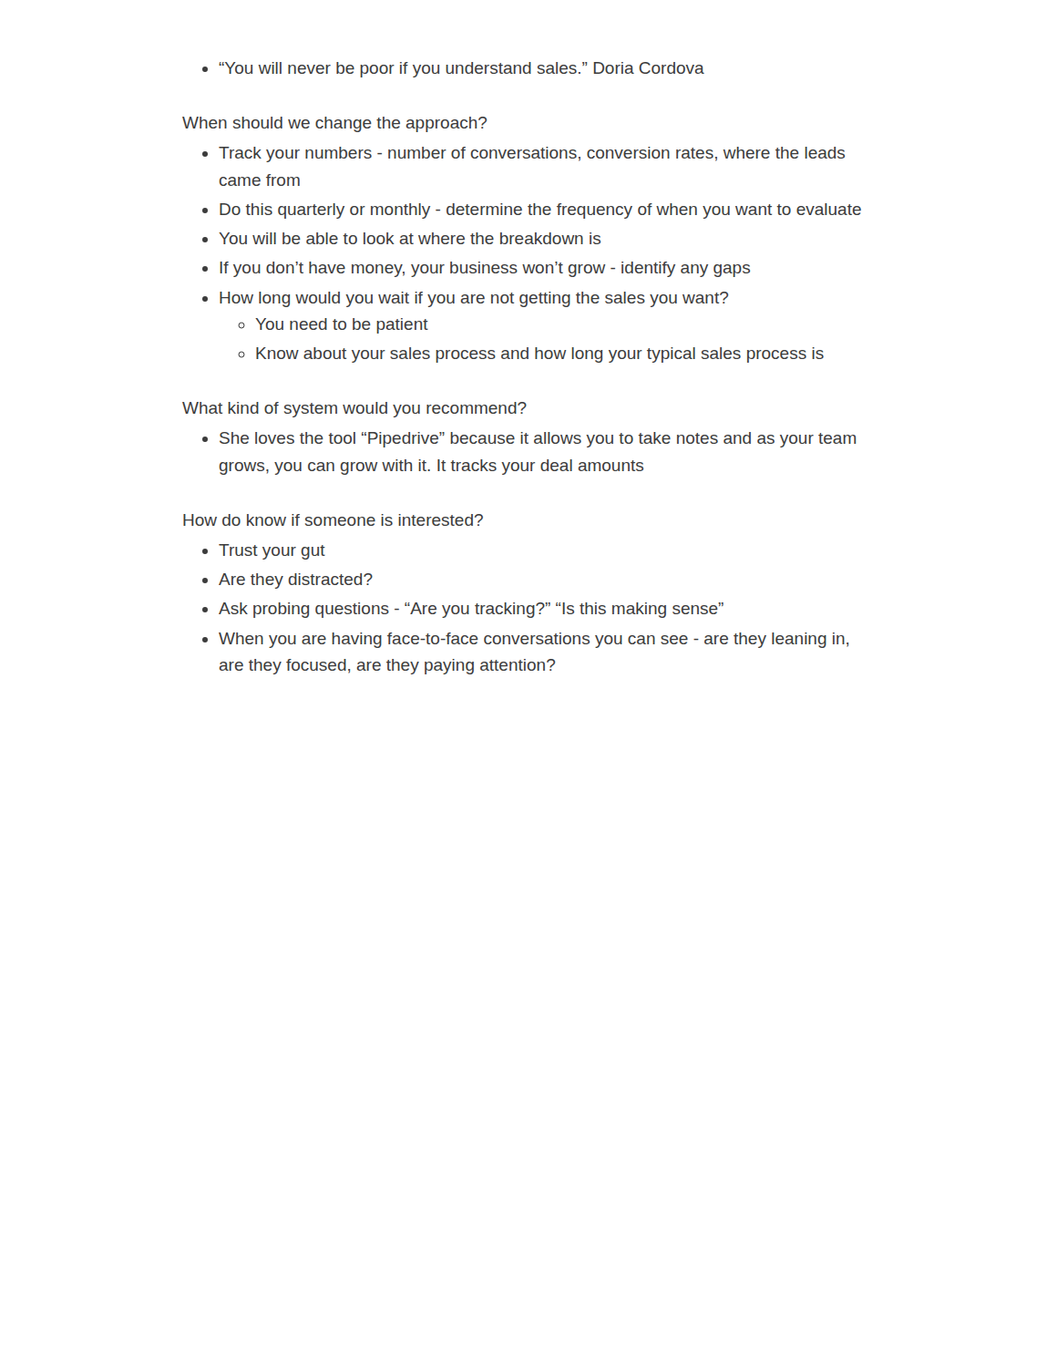“You will never be poor if you understand sales.” Doria Cordova
When should we change the approach?
Track your numbers - number of conversations, conversion rates, where the leads came from
Do this quarterly or monthly - determine the frequency of when you want to evaluate
You will be able to look at where the breakdown is
If you don’t have money, your business won’t grow - identify any gaps
How long would you wait if you are not getting the sales you want?
You need to be patient
Know about your sales process and how long your typical sales process is
What kind of system would you recommend?
She loves the tool “Pipedrive” because it allows you to take notes and as your team grows, you can grow with it. It tracks your deal amounts
How do know if someone is interested?
Trust your gut
Are they distracted?
Ask probing questions - “Are you tracking?” “Is this making sense”
When you are having face-to-face conversations you can see - are they leaning in, are they focused, are they paying attention?